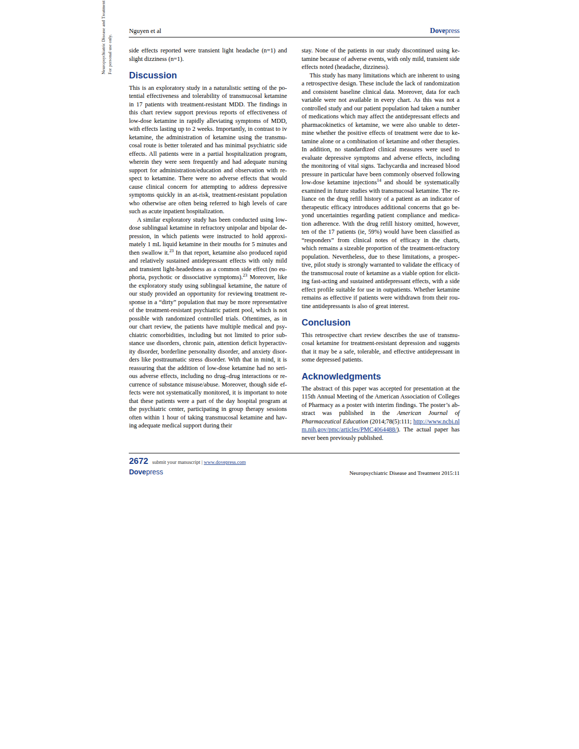Neuropsychiatric Disease and Treatment downloaded from https://www.dovepress.com/ by 98.142.124.110 on 07-Sep-2016
For personal use only.
Nguyen et al
Dove press
side effects reported were transient light headache (n=1) and slight dizziness (n=1).
Discussion
This is an exploratory study in a naturalistic setting of the potential effectiveness and tolerability of transmucosal ketamine in 17 patients with treatment-resistant MDD. The findings in this chart review support previous reports of effectiveness of low-dose ketamine in rapidly alleviating symptoms of MDD, with effects lasting up to 2 weeks. Importantly, in contrast to iv ketamine, the administration of ketamine using the transmucosal route is better tolerated and has minimal psychiatric side effects. All patients were in a partial hospitalization program, wherein they were seen frequently and had adequate nursing support for administration/education and observation with respect to ketamine. There were no adverse effects that would cause clinical concern for attempting to address depressive symptoms quickly in an at-risk, treatment-resistant population who otherwise are often being referred to high levels of care such as acute inpatient hospitalization.
A similar exploratory study has been conducted using low-dose sublingual ketamine in refractory unipolar and bipolar depression, in which patients were instructed to hold approximately 1 mL liquid ketamine in their mouths for 5 minutes and then swallow it.23 In that report, ketamine also produced rapid and relatively sustained antidepressant effects with only mild and transient light-headedness as a common side effect (no euphoria, psychotic or dissociative symptoms).23 Moreover, like the exploratory study using sublingual ketamine, the nature of our study provided an opportunity for reviewing treatment response in a “dirty” population that may be more representative of the treatment-resistant psychiatric patient pool, which is not possible with randomized controlled trials. Oftentimes, as in our chart review, the patients have multiple medical and psychiatric comorbidities, including but not limited to prior substance use disorders, chronic pain, attention deficit hyperactivity disorder, borderline personality disorder, and anxiety disorders like posttraumatic stress disorder. With that in mind, it is reassuring that the addition of low-dose ketamine had no serious adverse effects, including no drug–drug interactions or recurrence of substance misuse/abuse. Moreover, though side effects were not systematically monitored, it is important to note that these patients were a part of the day hospital program at the psychiatric center, participating in group therapy sessions often within 1 hour of taking transmucosal ketamine and having adequate medical support during their
stay. None of the patients in our study discontinued using ketamine because of adverse events, with only mild, transient side effects noted (headache, dizziness).
This study has many limitations which are inherent to using a retrospective design. These include the lack of randomization and consistent baseline clinical data. Moreover, data for each variable were not available in every chart. As this was not a controlled study and our patient population had taken a number of medications which may affect the antidepressant effects and pharmacokinetics of ketamine, we were also unable to determine whether the positive effects of treatment were due to ketamine alone or a combination of ketamine and other therapies. In addition, no standardized clinical measures were used to evaluate depressive symptoms and adverse effects, including the monitoring of vital signs. Tachycardia and increased blood pressure in particular have been commonly observed following low-dose ketamine injections14 and should be systematically examined in future studies with transmucosal ketamine. The reliance on the drug refill history of a patient as an indicator of therapeutic efficacy introduces additional concerns that go beyond uncertainties regarding patient compliance and medication adherence. With the drug refill history omitted, however, ten of the 17 patients (ie, 59%) would have been classified as “responders” from clinical notes of efficacy in the charts, which remains a sizeable proportion of the treatment-refractory population. Nevertheless, due to these limitations, a prospective, pilot study is strongly warranted to validate the efficacy of the transmucosal route of ketamine as a viable option for eliciting fast-acting and sustained antidepressant effects, with a side effect profile suitable for use in outpatients. Whether ketamine remains as effective if patients were withdrawn from their routine antidepressants is also of great interest.
Conclusion
This retrospective chart review describes the use of transmucosal ketamine for treatment-resistant depression and suggests that it may be a safe, tolerable, and effective antidepressant in some depressed patients.
Acknowledgments
The abstract of this paper was accepted for presentation at the 115th Annual Meeting of the American Association of Colleges of Pharmacy as a poster with interim findings. The poster’s abstract was published in the American Journal of Pharmaceutical Education (2014;78(5):111; http://www.ncbi.nlm.nih.gov/pmc/articles/PMC4064488/). The actual paper has never been previously published.
2672 submit your manuscript | www.dovepress.com
Dove press
Neuropsychiatric Disease and Treatment 2015:11